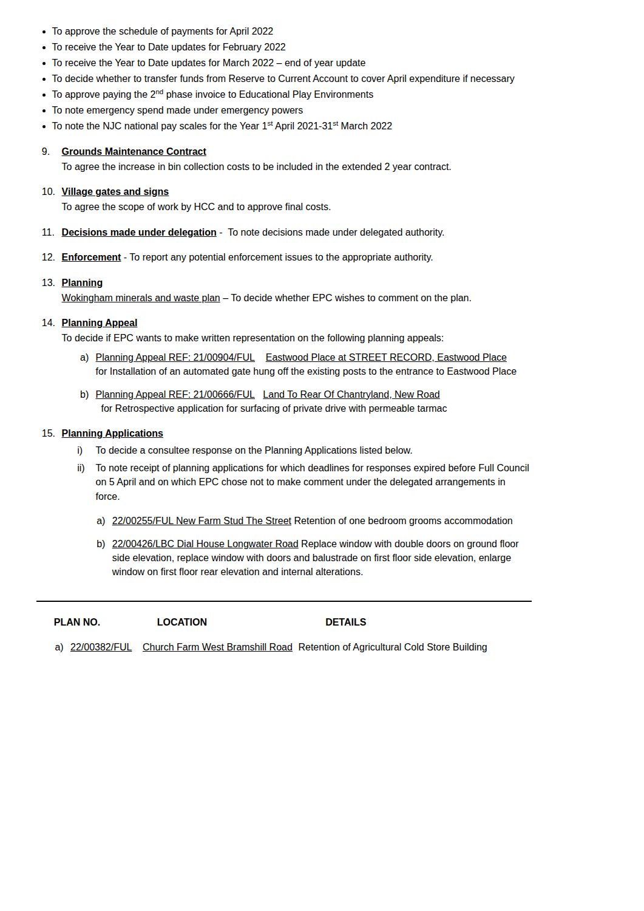To approve the schedule of payments for April 2022
To receive the Year to Date updates for February 2022
To receive the Year to Date updates for March 2022 – end of year update
To decide whether to transfer funds from Reserve to Current Account to cover April expenditure if necessary
To approve paying the 2nd phase invoice to Educational Play Environments
To note emergency spend made under emergency powers
To note the NJC national pay scales for the Year 1st April 2021-31st March 2022
Grounds Maintenance Contract
To agree the increase in bin collection costs to be included in the extended 2 year contract.
Village gates and signs
To agree the scope of work by HCC and to approve final costs.
Decisions made under delegation - To note decisions made under delegated authority.
Enforcement - To report any potential enforcement issues to the appropriate authority.
Planning
Wokingham minerals and waste plan – To decide whether EPC wishes to comment on the plan.
Planning Appeal
To decide if EPC wants to make written representation on the following planning appeals:
Planning Appeal REF: 21/00904/FUL Eastwood Place at STREET RECORD, Eastwood Place
for Installation of an automated gate hung off the existing posts to the entrance to Eastwood Place
Planning Appeal REF: 21/00666/FUL Land To Rear Of Chantryland, New Road
for Retrospective application for surfacing of private drive with permeable tarmac
Planning Applications
To decide a consultee response on the Planning Applications listed below.
To note receipt of planning applications for which deadlines for responses expired before Full Council on 5 April and on which EPC chose not to make comment under the delegated arrangements in force.
22/00255/FUL New Farm Stud The Street Retention of one bedroom grooms accommodation
22/00426/LBC Dial House Longwater Road Replace window with double doors on ground floor side elevation, replace window with doors and balustrade on first floor side elevation, enlarge window on first floor rear elevation and internal alterations.
| PLAN NO. | LOCATION | DETAILS |
| --- | --- | --- |
22/00382/FUL Church Farm West Bramshill Road Retention of Agricultural Cold Store Building